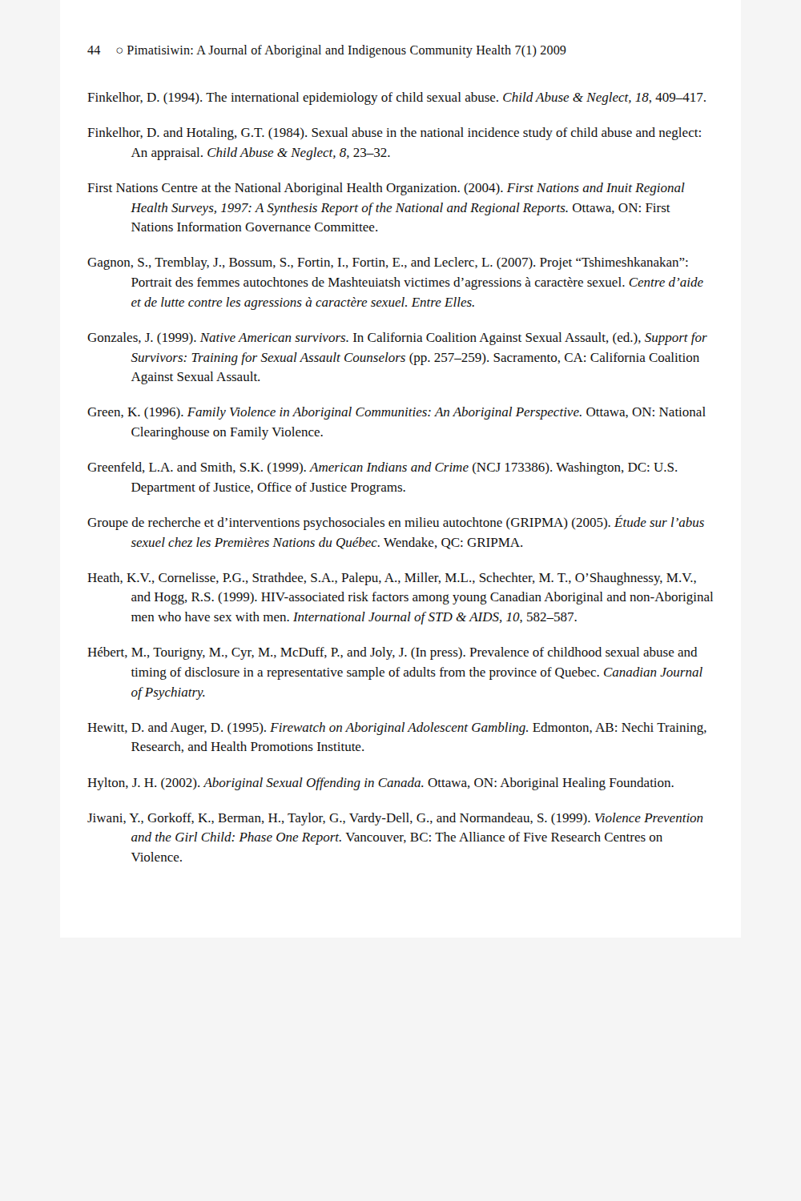44 ○ Pimatisiwin: A Journal of Aboriginal and Indigenous Community Health 7(1) 2009
Finkelhor, D. (1994). The international epidemiology of child sexual abuse. Child Abuse & Neglect, 18, 409–417.
Finkelhor, D. and Hotaling, G.T. (1984). Sexual abuse in the national incidence study of child abuse and neglect: An appraisal. Child Abuse & Neglect, 8, 23–32.
First Nations Centre at the National Aboriginal Health Organization. (2004). First Nations and Inuit Regional Health Surveys, 1997: A Synthesis Report of the National and Regional Reports. Ottawa, ON: First Nations Information Governance Committee.
Gagnon, S., Tremblay, J., Bossum, S., Fortin, I., Fortin, E., and Leclerc, L. (2007). Projet “Tshimeshkanakan”: Portrait des femmes autochtones de Mashteuiatsh victimes d’agressions à caractère sexuel. Centre d’aide et de lutte contre les agressions à caractère sexuel. Entre Elles.
Gonzales, J. (1999). Native American survivors. In California Coalition Against Sexual Assault, (ed.), Support for Survivors: Training for Sexual Assault Counselors (pp. 257–259). Sacramento, CA: California Coalition Against Sexual Assault.
Green, K. (1996). Family Violence in Aboriginal Communities: An Aboriginal Perspective. Ottawa, ON: National Clearinghouse on Family Violence.
Greenfeld, L.A. and Smith, S.K. (1999). American Indians and Crime (NCJ 173386). Washington, DC: U.S. Department of Justice, Office of Justice Programs.
Groupe de recherche et d’interventions psychosociales en milieu autochtone (GRIPMA) (2005). Étude sur l’abus sexuel chez les Premières Nations du Québec. Wendake, QC: GRIPMA.
Heath, K.V., Cornelisse, P.G., Strathdee, S.A., Palepu, A., Miller, M.L., Schechter, M. T., O’Shaughnessy, M.V., and Hogg, R.S. (1999). HIV-associated risk factors among young Canadian Aboriginal and non-Aboriginal men who have sex with men. International Journal of STD & AIDS, 10, 582–587.
Hébert, M., Tourigny, M., Cyr, M., McDuff, P., and Joly, J. (In press). Prevalence of childhood sexual abuse and timing of disclosure in a representative sample of adults from the province of Quebec. Canadian Journal of Psychiatry.
Hewitt, D. and Auger, D. (1995). Firewatch on Aboriginal Adolescent Gambling. Edmonton, AB: Nechi Training, Research, and Health Promotions Institute.
Hylton, J. H. (2002). Aboriginal Sexual Offending in Canada. Ottawa, ON: Aboriginal Healing Foundation.
Jiwani, Y., Gorkoff, K., Berman, H., Taylor, G., Vardy-Dell, G., and Normandeau, S. (1999). Violence Prevention and the Girl Child: Phase One Report. Vancouver, BC: The Alliance of Five Research Centres on Violence.